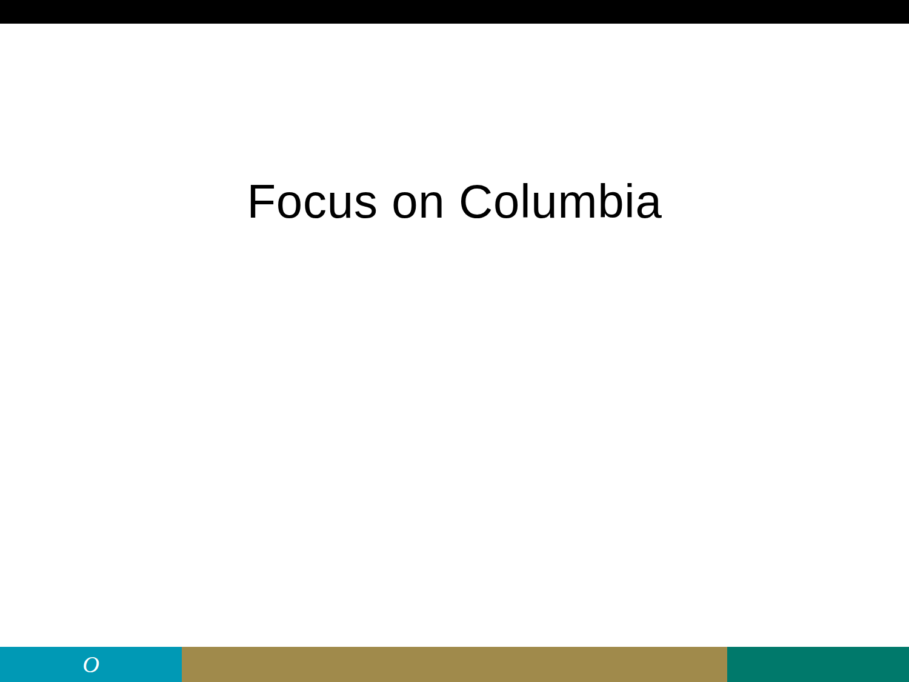Focus on Columbia
O